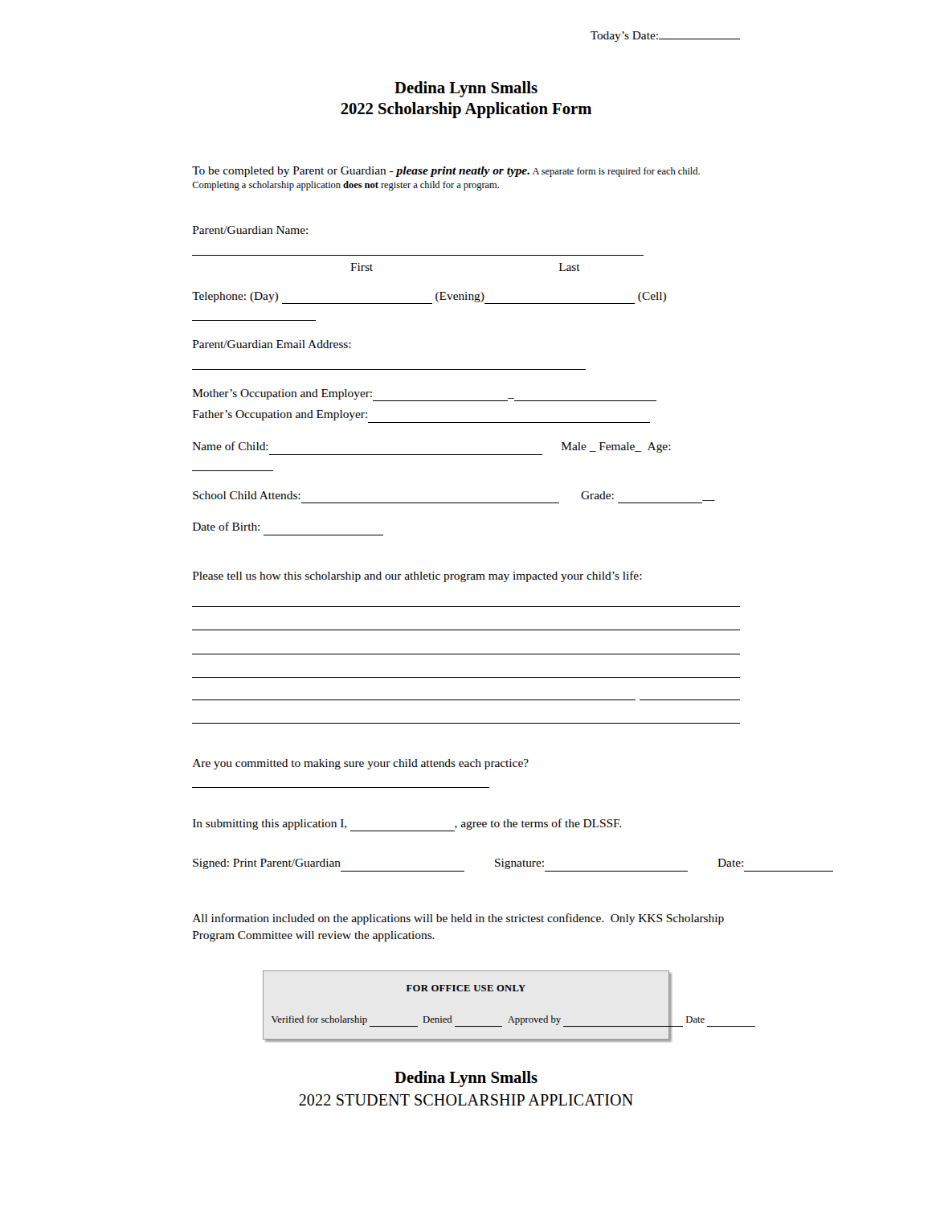Today’s Date:
Dedina Lynn Smalls 2022 Scholarship Application Form
To be completed by Parent or Guardian - please print neatly or type. A separate form is required for each child. Completing a scholarship application does not register a child for a program.
Parent/Guardian Name:
First Last
Telephone: (Day) (Evening) (Cell)
Parent/Guardian Email Address:
Mother’s Occupation and Employer: _
Father’s Occupation and Employer:
Name of Child: Male _ Female_ Age:
School Child Attends: Grade: __
Date of Birth:
Please tell us how this scholarship and our athletic program may impacted your child’s life:
Are you committed to making sure your child attends each practice?
In submitting this application I, , agree to the terms of the DLSSF.
Signed: Print Parent/Guardian Signature: Date:
All information included on the applications will be held in the strictest confidence. Only KKS Scholarship Program Committee will review the applications.
FOR OFFICE USE ONLY
Verified for scholarship Denied Approved by Date
Dedina Lynn Smalls
2022 STUDENT SCHOLARSHIP APPLICATION